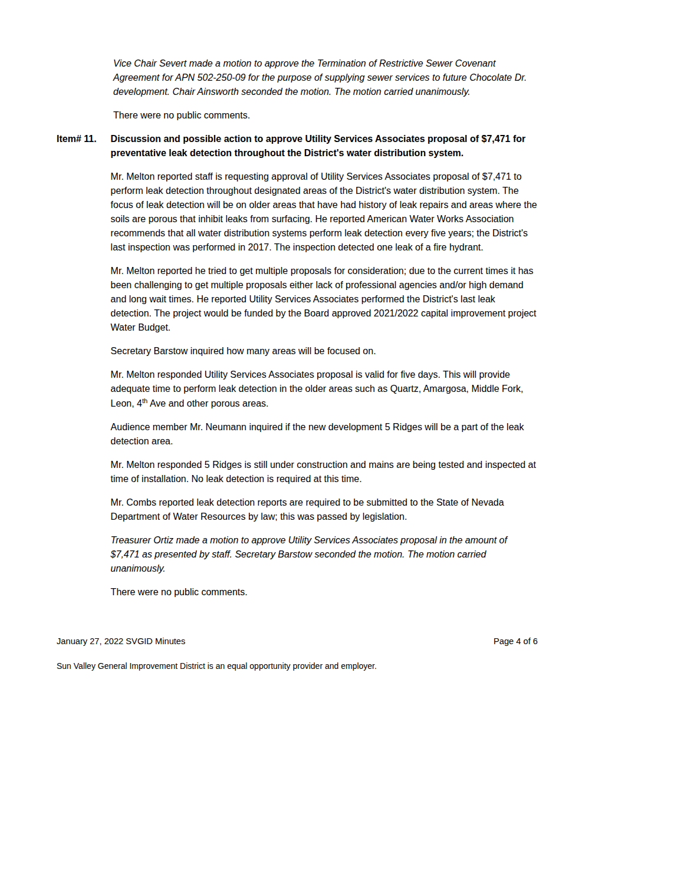Vice Chair Severt made a motion to approve the Termination of Restrictive Sewer Covenant Agreement for APN 502-250-09 for the purpose of supplying sewer services to future Chocolate Dr. development. Chair Ainsworth seconded the motion. The motion carried unanimously.
There were no public comments.
Item# 11.
Discussion and possible action to approve Utility Services Associates proposal of $7,471 for preventative leak detection throughout the District's water distribution system.
Mr. Melton reported staff is requesting approval of Utility Services Associates proposal of $7,471 to perform leak detection throughout designated areas of the District's water distribution system. The focus of leak detection will be on older areas that have had history of leak repairs and areas where the soils are porous that inhibit leaks from surfacing. He reported American Water Works Association recommends that all water distribution systems perform leak detection every five years; the District's last inspection was performed in 2017. The inspection detected one leak of a fire hydrant.
Mr. Melton reported he tried to get multiple proposals for consideration; due to the current times it has been challenging to get multiple proposals either lack of professional agencies and/or high demand and long wait times. He reported Utility Services Associates performed the District's last leak detection. The project would be funded by the Board approved 2021/2022 capital improvement project Water Budget.
Secretary Barstow inquired how many areas will be focused on.
Mr. Melton responded Utility Services Associates proposal is valid for five days. This will provide adequate time to perform leak detection in the older areas such as Quartz, Amargosa, Middle Fork, Leon, 4th Ave and other porous areas.
Audience member Mr. Neumann inquired if the new development 5 Ridges will be a part of the leak detection area.
Mr. Melton responded 5 Ridges is still under construction and mains are being tested and inspected at time of installation. No leak detection is required at this time.
Mr. Combs reported leak detection reports are required to be submitted to the State of Nevada Department of Water Resources by law; this was passed by legislation.
Treasurer Ortiz made a motion to approve Utility Services Associates proposal in the amount of $7,471 as presented by staff. Secretary Barstow seconded the motion. The motion carried unanimously.
There were no public comments.
January 27, 2022 SVGID Minutes Page 4 of 6
Sun Valley General Improvement District is an equal opportunity provider and employer.